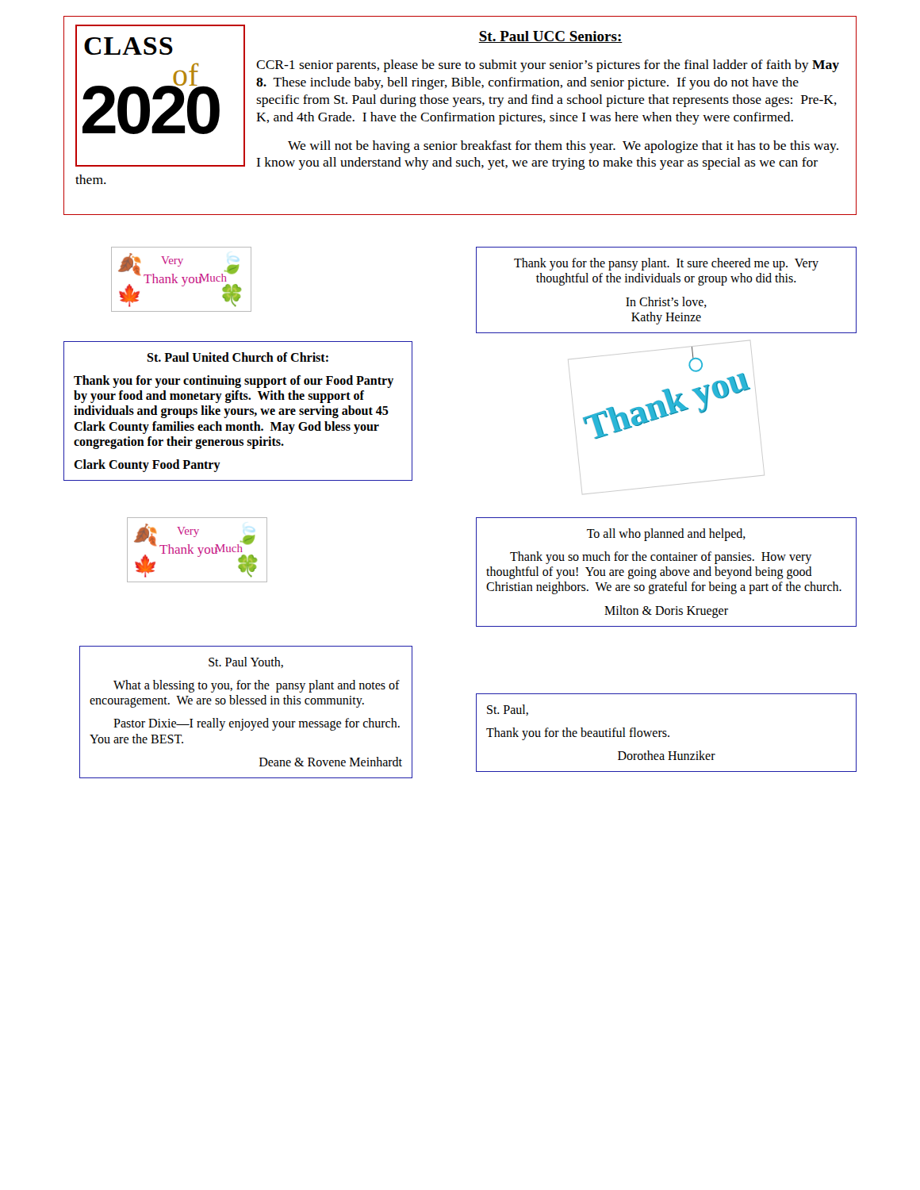CLASS of 2020
St. Paul UCC Seniors:
CCR-1 senior parents, please be sure to submit your senior’s pictures for the final ladder of faith by May 8. These include baby, bell ringer, Bible, confirmation, and senior picture. If you do not have the specific from St. Paul during those years, try and find a school picture that represents those ages: Pre-K, K, and 4th Grade. I have the Confirmation pictures, since I was here when they were confirmed.
We will not be having a senior breakfast for them this year. We apologize that it has to be this way. I know you all understand why and such, yet, we are trying to make this year as special as we can for them.
🍂 🍁 🍃 🍀 Very Thank you Much
Thank you for the pansy plant. It sure cheered me up. Very thoughtful of the individuals or group who did this.
In Christ’s love,
Kathy Heinze
St. Paul United Church of Christ:
Thank you for your continuing support of our Food Pantry by your food and monetary gifts. With the support of individuals and groups like yours, we are serving about 45 Clark County families each month. May God bless your congregation for their generous spirits.
Clark County Food Pantry
Thank you
🍂 🍁 🍃 🍀 Very Thank you Much
To all who planned and helped,
Thank you so much for the container of pansies. How very thoughtful of you! You are going above and beyond being good Christian neighbors. We are so grateful for being a part of the church.
Milton & Doris Krueger
St. Paul Youth,
What a blessing to you, for the pansy plant and notes of encouragement. We are so blessed in this community.
Pastor Dixie—I really enjoyed your message for church.
You are the BEST.
Deane & Rovene Meinhardt
St. Paul,
Thank you for the beautiful flowers.
Dorothea Hunziker